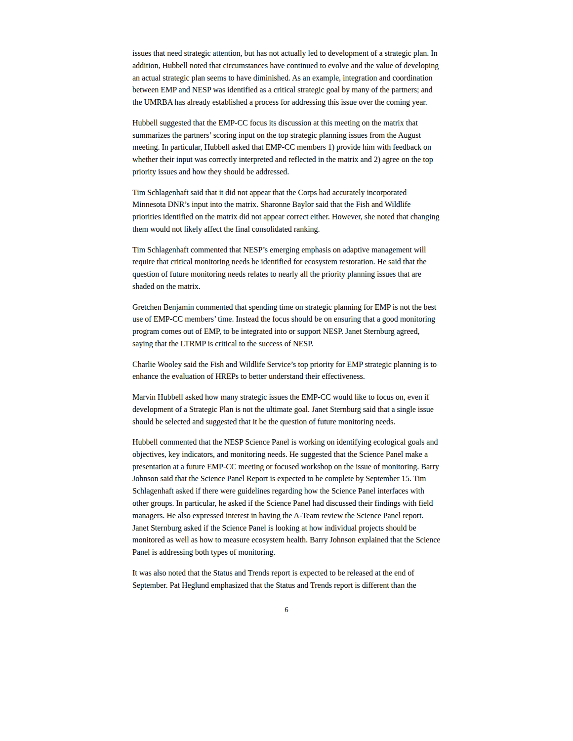issues that need strategic attention, but has not actually led to development of a strategic plan. In addition, Hubbell noted that circumstances have continued to evolve and the value of developing an actual strategic plan seems to have diminished. As an example, integration and coordination between EMP and NESP was identified as a critical strategic goal by many of the partners; and the UMRBA has already established a process for addressing this issue over the coming year.
Hubbell suggested that the EMP-CC focus its discussion at this meeting on the matrix that summarizes the partners’ scoring input on the top strategic planning issues from the August meeting. In particular, Hubbell asked that EMP-CC members 1) provide him with feedback on whether their input was correctly interpreted and reflected in the matrix and 2) agree on the top priority issues and how they should be addressed.
Tim Schlagenhaft said that it did not appear that the Corps had accurately incorporated Minnesota DNR’s input into the matrix. Sharonne Baylor said that the Fish and Wildlife priorities identified on the matrix did not appear correct either. However, she noted that changing them would not likely affect the final consolidated ranking.
Tim Schlagenhaft commented that NESP’s emerging emphasis on adaptive management will require that critical monitoring needs be identified for ecosystem restoration. He said that the question of future monitoring needs relates to nearly all the priority planning issues that are shaded on the matrix.
Gretchen Benjamin commented that spending time on strategic planning for EMP is not the best use of EMP-CC members’ time. Instead the focus should be on ensuring that a good monitoring program comes out of EMP, to be integrated into or support NESP. Janet Sternburg agreed, saying that the LTRMP is critical to the success of NESP.
Charlie Wooley said the Fish and Wildlife Service’s top priority for EMP strategic planning is to enhance the evaluation of HREPs to better understand their effectiveness.
Marvin Hubbell asked how many strategic issues the EMP-CC would like to focus on, even if development of a Strategic Plan is not the ultimate goal. Janet Sternburg said that a single issue should be selected and suggested that it be the question of future monitoring needs.
Hubbell commented that the NESP Science Panel is working on identifying ecological goals and objectives, key indicators, and monitoring needs. He suggested that the Science Panel make a presentation at a future EMP-CC meeting or focused workshop on the issue of monitoring. Barry Johnson said that the Science Panel Report is expected to be complete by September 15. Tim Schlagenhaft asked if there were guidelines regarding how the Science Panel interfaces with other groups. In particular, he asked if the Science Panel had discussed their findings with field managers. He also expressed interest in having the A-Team review the Science Panel report. Janet Sternburg asked if the Science Panel is looking at how individual projects should be monitored as well as how to measure ecosystem health. Barry Johnson explained that the Science Panel is addressing both types of monitoring.
It was also noted that the Status and Trends report is expected to be released at the end of September. Pat Heglund emphasized that the Status and Trends report is different than the
6